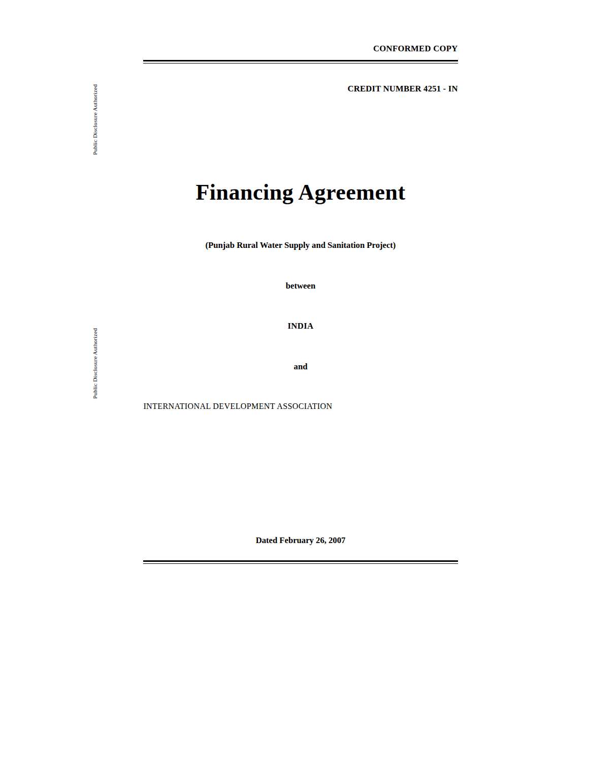Public Disclosure Authorized
Public Disclosure Authorized
CONFORMED COPY
CREDIT NUMBER 4251 - IN
Financing Agreement
(Punjab Rural Water Supply and Sanitation Project)
between
INDIA
and
INTERNATIONAL DEVELOPMENT ASSOCIATION
Dated February 26, 2007